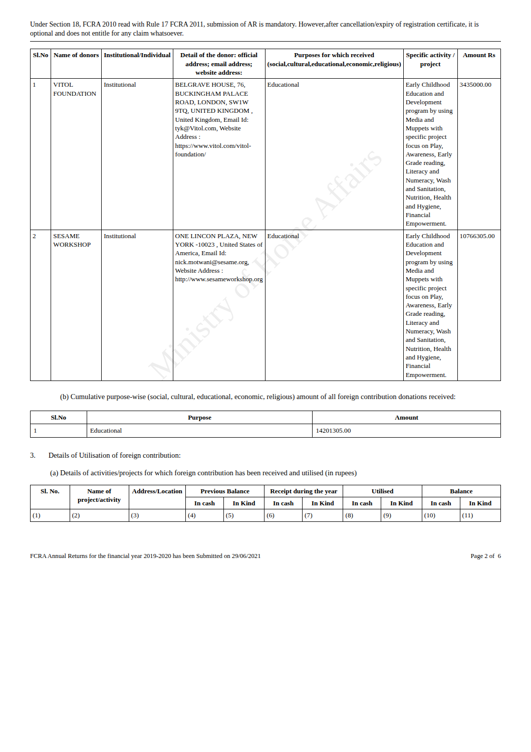Ministry of Home Affairs
Under Section 18, FCRA 2010 read with Rule 17 FCRA 2011, submission of AR is mandatory. However,after cancellation/expiry of registration certificate, it is optional and does not entitle for any claim whatsoever.
| Sl.No | Name of donors | Institutional/Individual | Detail of the donor: official address; email address; website address: | Purposes for which received (social,cultural,educational,economic,religious) | Specific activity / project | Amount Rs |
| --- | --- | --- | --- | --- | --- | --- |
| 1 | VITOL FOUNDATION | Institutional | BELGRAVE HOUSE, 76, BUCKINGHAM PALACE ROAD, LONDON, SW1W 9TQ, UNITED KINGDOM , United Kingdom, Email Id: tyk@Vitol.com, Website Address : https://www.vitol.com/vitol-foundation/ | Educational | Early Childhood Education and Development program by using Media and Muppets with specific project focus on Play, Awareness, Early Grade reading, Literacy and Numeracy, Wash and Sanitation, Nutrition, Health and Hygiene, Financial Empowerment. | 3435000.00 |
| 2 | SESAME WORKSHOP | Institutional | ONE LINCON PLAZA, NEW YORK -10023 , United States of America, Email Id: nick.motwani@sesame.org, Website Address : http://www.sesameworkshop.org | Educational | Early Childhood Education and Development program by using Media and Muppets with specific project focus on Play, Awareness, Early Grade reading, Literacy and Numeracy, Wash and Sanitation, Nutrition, Health and Hygiene, Financial Empowerment. | 10766305.00 |
(b) Cumulative purpose-wise (social, cultural, educational, economic, religious) amount of all foreign contribution donations received:
| Sl.No | Purpose | Amount |
| --- | --- | --- |
| 1 | Educational | 14201305.00 |
3. Details of Utilisation of foreign contribution:
(a) Details of activities/projects for which foreign contribution has been received and utilised (in rupees)
| Sl. No. | Name of project/activity | Address/Location | Previous Balance | Receipt during the year | Utilised | Balance |
| --- | --- | --- | --- | --- | --- | --- |
| In cash | In Kind | In cash | In Kind | In cash | In Kind | In cash | In Kind |
| (1) | (2) | (3) | (4) | (5) | (6) | (7) | (8) | (9) | (10) | (11) |
FCRA Annual Returns for the financial year 2019-2020 has been Submitted on 29/06/2021 Page 2 of 6